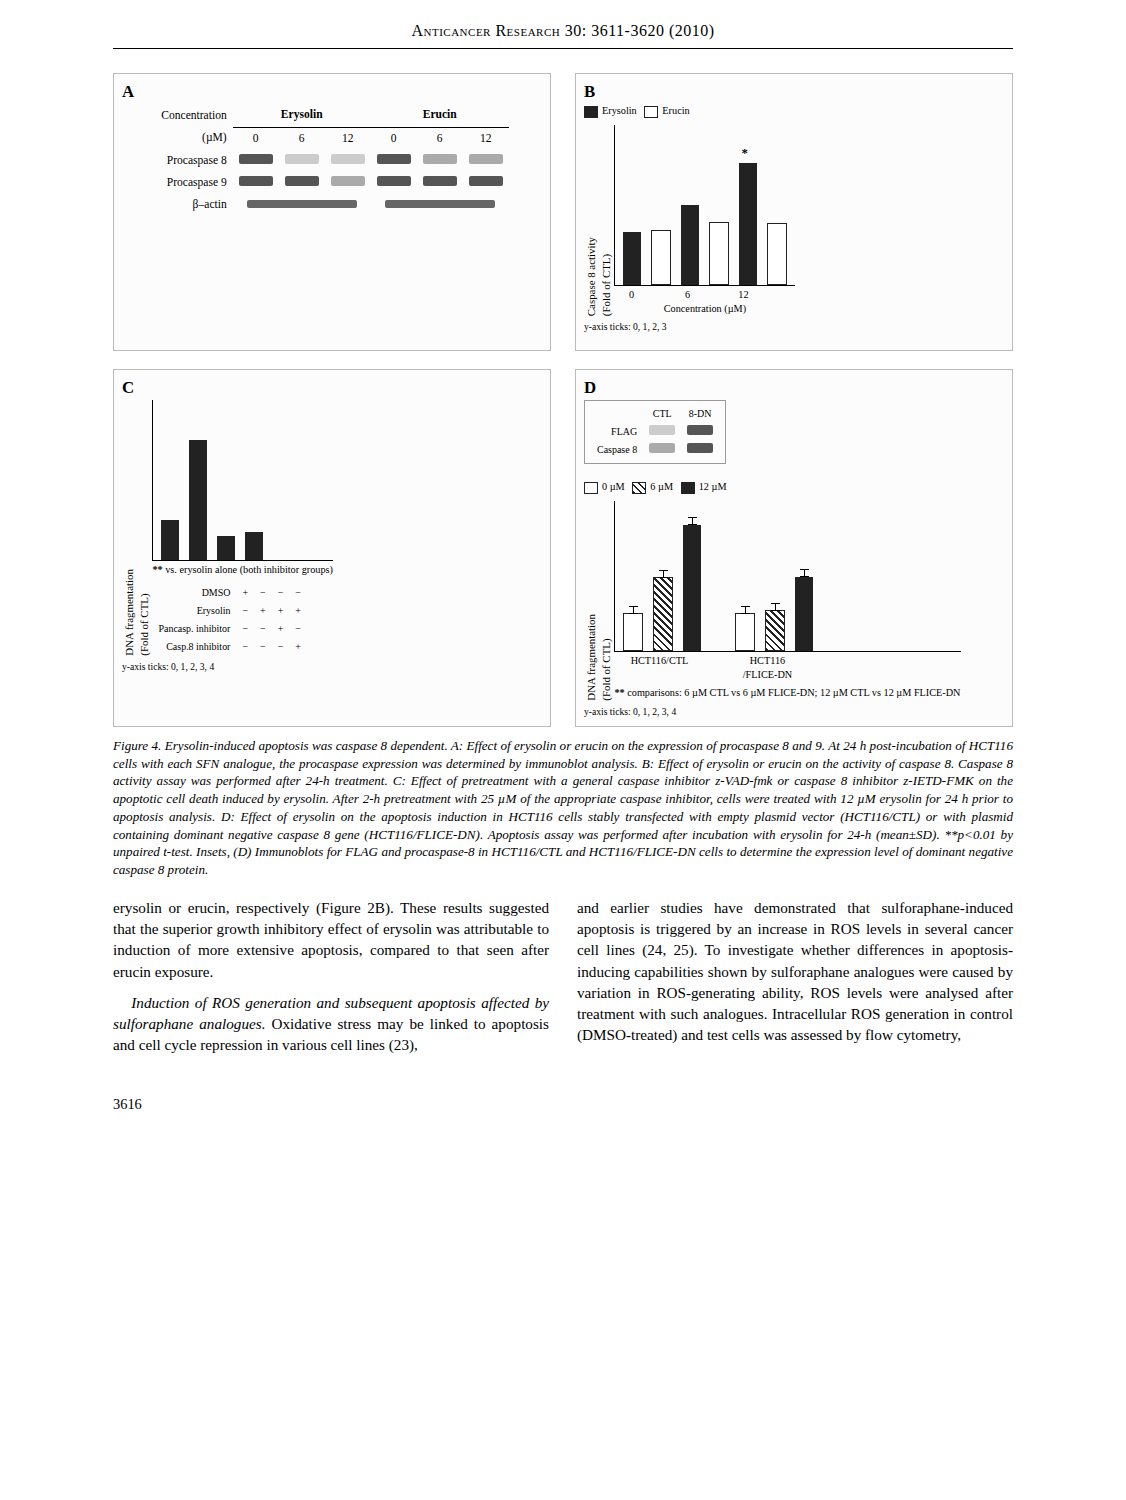Anticancer Research 30: 3611-3620 (2010)
A
| Concentration | Erysolin | Erucin |
| (µM) | 0 | 6 | 12 | 0 | 6 | 12 |
| Procaspase 8 | | | | | | |
| Procaspase 9 | | | | | | |
| β–actin | | |
B
Erysolin Erucin
Caspase 8 activity
(Fold of CTL)
*
0 6 12
Concentration (µM)
y-axis ticks: 0, 1, 2, 3
C
DNA fragmentation
(Fold of CTL)
** vs. erysolin alone (both inhibitor groups)
| DMSO | + | − | − | − |
| Erysolin | − | + | + | + |
| Pancasp. inhibitor | − | − | + | − |
| Casp.8 inhibitor | − | − | − | + |
y-axis ticks: 0, 1, 2, 3, 4
D
| | CTL | 8-DN |
| FLAG | | |
| Caspase 8 | | |
0 µM 6 µM 12 µM
DNA fragmentation
(Fold of CTL)
HCT116/CTL HCT116
/FLICE-DN
** comparisons: 6 µM CTL vs 6 µM FLICE-DN; 12 µM CTL vs 12 µM FLICE-DN
y-axis ticks: 0, 1, 2, 3, 4
Figure 4. Erysolin-induced apoptosis was caspase 8 dependent. A: Effect of erysolin or erucin on the expression of procaspase 8 and 9. At 24 h post-incubation of HCT116 cells with each SFN analogue, the procaspase expression was determined by immunoblot analysis. B: Effect of erysolin or erucin on the activity of caspase 8. Caspase 8 activity assay was performed after 24-h treatment. C: Effect of pretreatment with a general caspase inhibitor z-VAD-fmk or caspase 8 inhibitor z-IETD-FMK on the apoptotic cell death induced by erysolin. After 2-h pretreatment with 25 µM of the appropriate caspase inhibitor, cells were treated with 12 µM erysolin for 24 h prior to apoptosis analysis. D: Effect of erysolin on the apoptosis induction in HCT116 cells stably transfected with empty plasmid vector (HCT116/CTL) or with plasmid containing dominant negative caspase 8 gene (HCT116/FLICE-DN). Apoptosis assay was performed after incubation with erysolin for 24-h (mean±SD). **p<0.01 by unpaired t-test. Insets, (D) Immunoblots for FLAG and procaspase-8 in HCT116/CTL and HCT116/FLICE-DN cells to determine the expression level of dominant negative caspase 8 protein.
erysolin or erucin, respectively (Figure 2B). These results suggested that the superior growth inhibitory effect of erysolin was attributable to induction of more extensive apoptosis, compared to that seen after erucin exposure.
Induction of ROS generation and subsequent apoptosis affected by sulforaphane analogues. Oxidative stress may be linked to apoptosis and cell cycle repression in various cell lines (23),
and earlier studies have demonstrated that sulforaphane-induced apoptosis is triggered by an increase in ROS levels in several cancer cell lines (24, 25). To investigate whether differences in apoptosis-inducing capabilities shown by sulforaphane analogues were caused by variation in ROS-generating ability, ROS levels were analysed after treatment with such analogues. Intracellular ROS generation in control (DMSO-treated) and test cells was assessed by flow cytometry,
3616